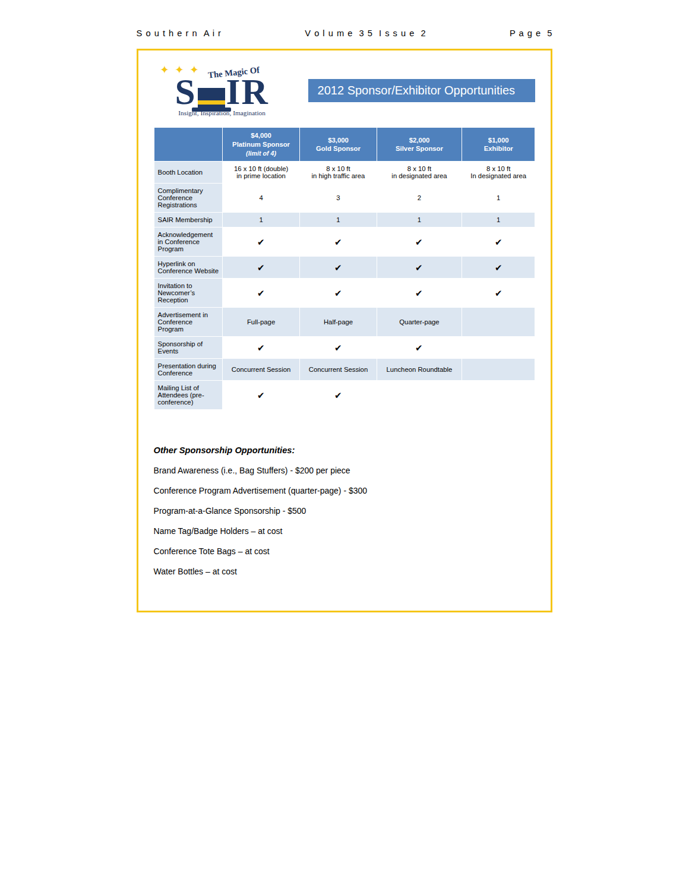S o u t h e r n A i r V o l u m e 3 5 I s s u e 2 P a g e 5
✦ ✦ ✦ The Magic Of S IR
Insight, Inspiration, Imagination
2012 Sponsor/Exhibitor Opportunities
| | $4,000 Platinum Sponsor (limit of 4) | $3,000 Gold Sponsor | $2,000 Silver Sponsor | $1,000 Exhibitor |
| --- | --- | --- | --- | --- |
| Booth Location | 16 x 10 ft (double) in prime location | 8 x 10 ft in high traffic area | 8 x 10 ft in designated area | 8 x 10 ft In designated area |
| Complimentary Conference Registrations | 4 | 3 | 2 | 1 |
| SAIR Membership | 1 | 1 | 1 | 1 |
| Acknowledgement in Conference Program | ✔ | ✔ | ✔ | ✔ |
| Hyperlink on Conference Website | ✔ | ✔ | ✔ | ✔ |
| Invitation to Newcomer’s Reception | ✔ | ✔ | ✔ | ✔ |
| Advertisement in Conference Program | Full-page | Half-page | Quarter-page | |
| Sponsorship of Events | ✔ | ✔ | ✔ | |
| Presentation during Conference | Concurrent Session | Concurrent Session | Luncheon Roundtable | |
| Mailing List of Attendees (pre-conference) | ✔ | ✔ | | |
Other Sponsorship Opportunities:
Brand Awareness (i.e., Bag Stuffers) - $200 per piece
Conference Program Advertisement (quarter-page) - $300
Program-at-a-Glance Sponsorship - $500
Name Tag/Badge Holders – at cost
Conference Tote Bags – at cost
Water Bottles – at cost